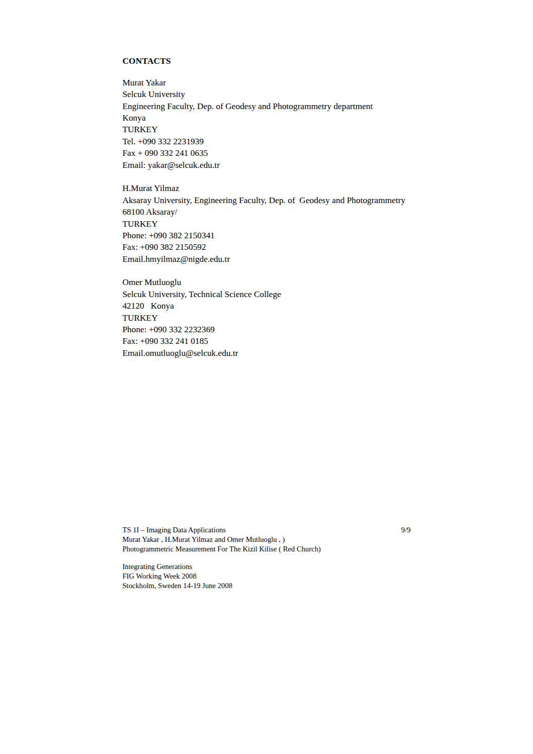CONTACTS
Murat Yakar
Selcuk University
Engineering Faculty, Dep. of Geodesy and Photogrammetry department
Konya
TURKEY
Tel. +090 332 2231939
Fax + 090 332 241 0635
Email: yakar@selcuk.edu.tr
H.Murat Yilmaz
Aksaray University, Engineering Faculty, Dep. of Geodesy and Photogrammetry
68100 Aksaray/
TURKEY
Phone: +090 382 2150341
Fax: +090 382 2150592
Email.hmyilmaz@nigde.edu.tr
Omer Mutluoglu
Selcuk University, Technical Science College
42120 Konya
TURKEY
Phone: +090 332 2232369
Fax: +090 332 241 0185
Email.omutluoglu@selcuk.edu.tr
TS 1I – Imaging Data Applications
Murat Yakar , H.Murat Yilmaz and Omer Mutluoglu , )
Photogrammetric Measurement For The Kizil Kilise ( Red Church)
9/9
Integrating Generations
FIG Working Week 2008
Stockholm, Sweden 14-19 June 2008